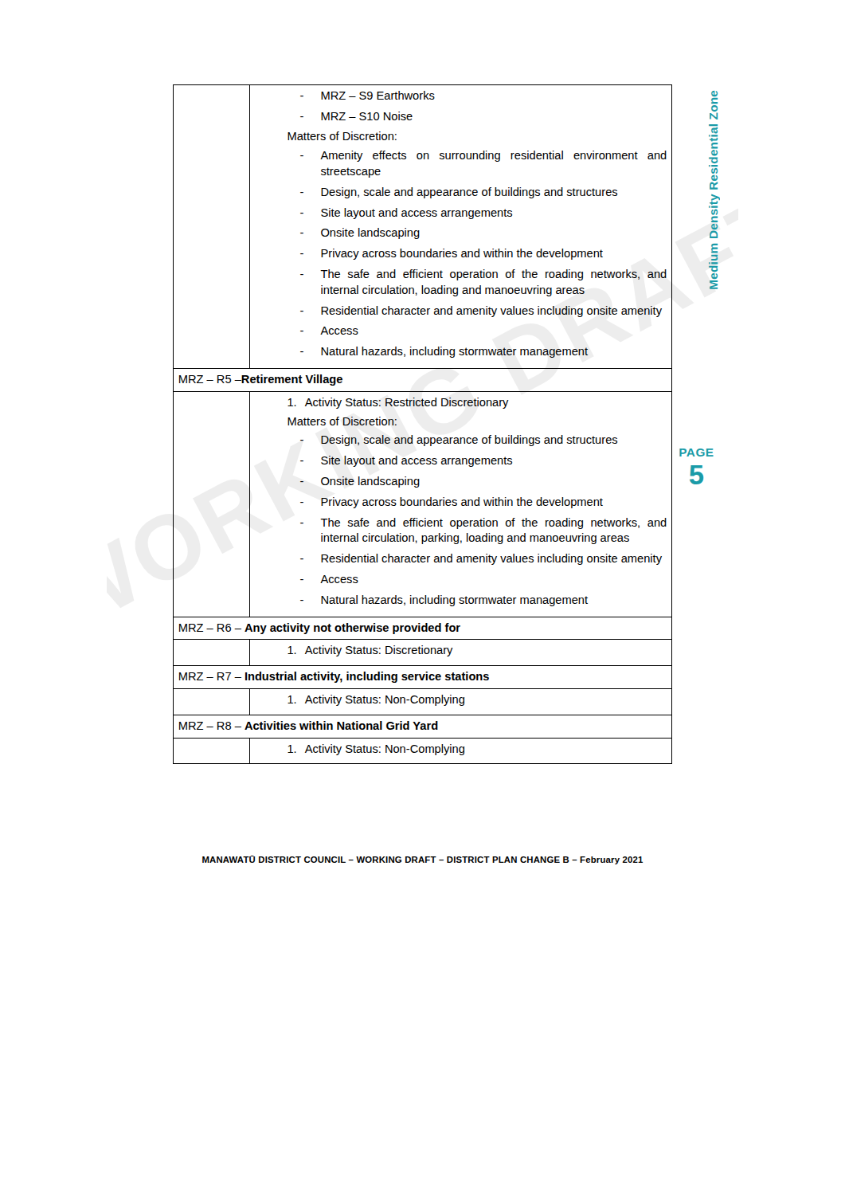Working Draft
Medium Density Residential Zone
PAGE
5
| | MRZ – S9 Earthworks MRZ – S10 Noise Matters of Discretion: Amenity effects on surrounding residential environment and streetscape Design, scale and appearance of buildings and structures Site layout and access arrangements Onsite landscaping Privacy across boundaries and within the development The safe and efficient operation of the roading networks, and internal circulation, loading and manoeuvring areas Residential character and amenity values including onsite amenity Access Natural hazards, including stormwater management |
| MRZ – R5 – Retirement Village |
| | 1. Activity Status: Restricted Discretionary Matters of Discretion: Design, scale and appearance of buildings and structures Site layout and access arrangements Onsite landscaping Privacy across boundaries and within the development The safe and efficient operation of the roading networks, and internal circulation, parking, loading and manoeuvring areas Residential character and amenity values including onsite amenity Access Natural hazards, including stormwater management |
| MRZ – R6 – Any activity not otherwise provided for |
| | 1. Activity Status: Discretionary |
| MRZ – R7 – Industrial activity, including service stations |
| | 1. Activity Status: Non-Complying |
| MRZ – R8 – Activities within National Grid Yard |
| | 1. Activity Status: Non-Complying |
MANAWATŪ DISTRICT COUNCIL – WORKING DRAFT – DISTRICT PLAN CHANGE B – February 2021